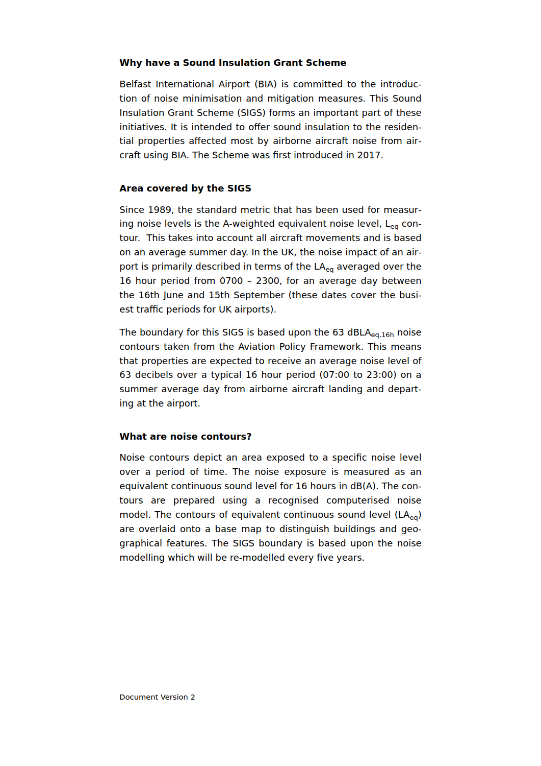Why have a Sound Insulation Grant Scheme
Belfast International Airport (BIA) is committed to the introduction of noise minimisation and mitigation measures. This Sound Insulation Grant Scheme (SIGS) forms an important part of these initiatives. It is intended to offer sound insulation to the residential properties affected most by airborne aircraft noise from aircraft using BIA. The Scheme was first introduced in 2017.
Area covered by the SIGS
Since 1989, the standard metric that has been used for measuring noise levels is the A-weighted equivalent noise level, Leq contour. This takes into account all aircraft movements and is based on an average summer day. In the UK, the noise impact of an airport is primarily described in terms of the LAeq averaged over the 16 hour period from 0700 – 2300, for an average day between the 16th June and 15th September (these dates cover the busiest traffic periods for UK airports).
The boundary for this SIGS is based upon the 63 dBLAeq,16h noise contours taken from the Aviation Policy Framework. This means that properties are expected to receive an average noise level of 63 decibels over a typical 16 hour period (07:00 to 23:00) on a summer average day from airborne aircraft landing and departing at the airport.
What are noise contours?
Noise contours depict an area exposed to a specific noise level over a period of time. The noise exposure is measured as an equivalent continuous sound level for 16 hours in dB(A). The contours are prepared using a recognised computerised noise model. The contours of equivalent continuous sound level (LAeq) are overlaid onto a base map to distinguish buildings and geographical features. The SIGS boundary is based upon the noise modelling which will be re-modelled every five years.
Document Version 2